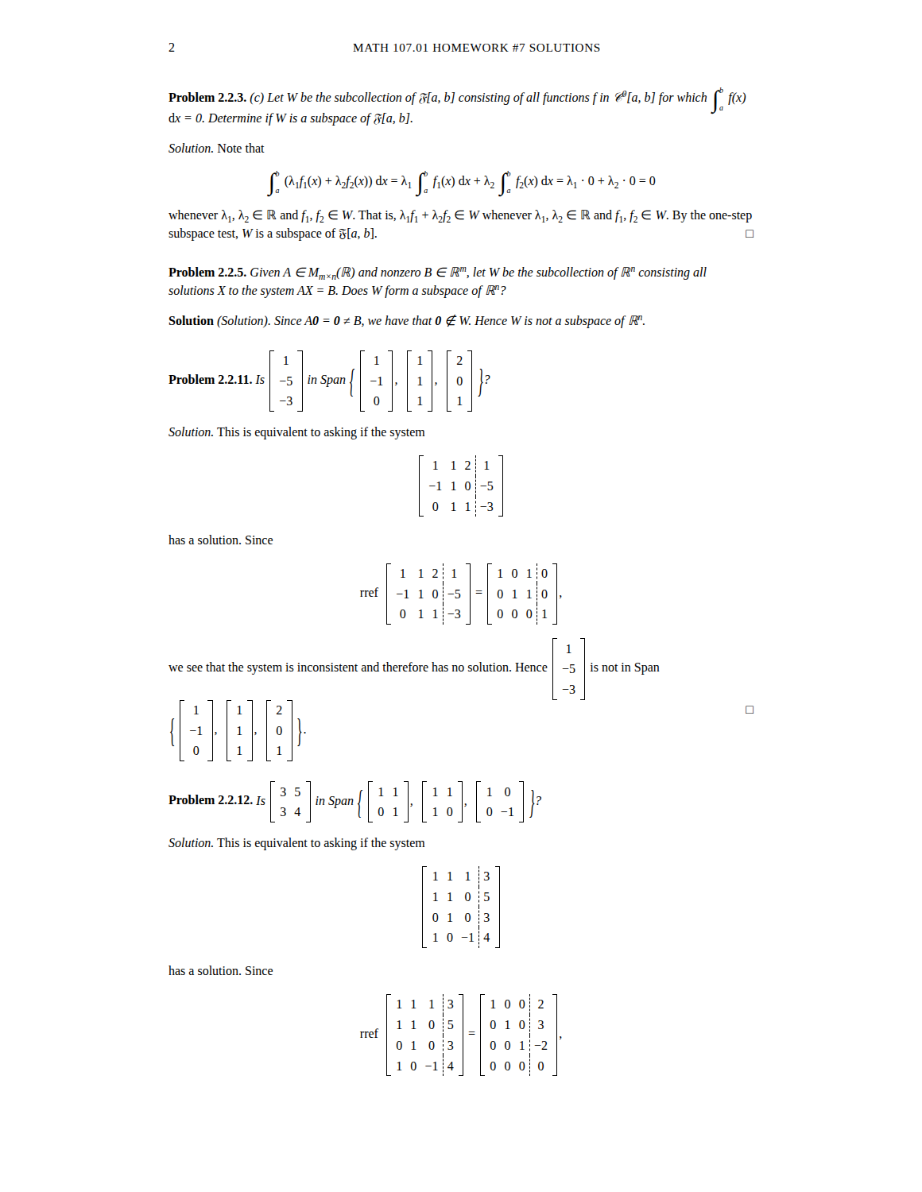2 MATH 107.01 HOMEWORK #7 SOLUTIONS
Problem 2.2.3. (c) Let W be the subcollection of 𝔉[a, b] consisting of all functions f in 𝒞0[a, b] for which ∫ba f(x) dx = 0. Determine if W is a subspace of 𝔉[a, b].
Solution. Note that ∫ba (λ1f1(x) + λ2f2(x)) dx = λ1 ∫ba f1(x) dx + λ2 ∫ba f2(x) dx = λ1 · 0 + λ2 · 0 = 0 whenever λ1, λ2 ∈ ℝ and f1, f2 ∈ W. That is, λ1f1 + λ2f2 ∈ W whenever λ1, λ2 ∈ ℝ and f1, f2 ∈ W. By the one-step subspace test, W is a subspace of 𝔉[a, b]. □
Problem 2.2.5. Given A ∈ Mm×n(ℝ) and nonzero B ∈ ℝm, let W be the subcollection of ℝn consisting all solutions X to the system AX = B. Does W form a subspace of ℝn?
Solution (Solution). Since A 0 = 0 ≠ B, we have that 0 ∉ W. Hence W is not a subspace of ℝn.
Problem 2.2.11. Is
| 1 |
| −5 |
| −3 |
in Span
| 1 |
| −1 |
| 0 |
,
| 1 |
| 1 |
| 1 |
,
| 2 |
| 0 |
| 1 |
?
Solution. This is equivalent to asking if the system
| 1 | 1 | 2 | 1 |
| −1 | 1 | 0 | −5 |
| 0 | 1 | 1 | −3 |
has a solution. Since rref
| 1 | 1 | 2 | 1 |
| −1 | 1 | 0 | −5 |
| 0 | 1 | 1 | −3 |
=
| 1 | 0 | 1 | 0 |
| 0 | 1 | 1 | 0 |
| 0 | 0 | 0 | 1 |
, we see that the system is inconsistent and therefore has no solution. Hence
| 1 |
| −5 |
| −3 |
is not in Span
| 1 |
| −1 |
| 0 |
,
| 1 |
| 1 |
| 1 |
,
| 2 |
| 0 |
| 1 |
. □
Problem 2.2.12. Is
| 3 | 5 |
| 3 | 4 |
in Span
| 1 | 1 |
| 0 | 1 |
,
| 1 | 1 |
| 1 | 0 |
,
| 1 | 0 |
| 0 | −1 |
?
Solution. This is equivalent to asking if the system
| 1 | 1 | 1 | 3 |
| 1 | 1 | 0 | 5 |
| 0 | 1 | 0 | 3 |
| 1 | 0 | −1 | 4 |
has a solution. Since rref
| 1 | 1 | 1 | 3 |
| 1 | 1 | 0 | 5 |
| 0 | 1 | 0 | 3 |
| 1 | 0 | −1 | 4 |
=
| 1 | 0 | 0 | 2 |
| 0 | 1 | 0 | 3 |
| 0 | 0 | 1 | −2 |
| 0 | 0 | 0 | 0 |
,